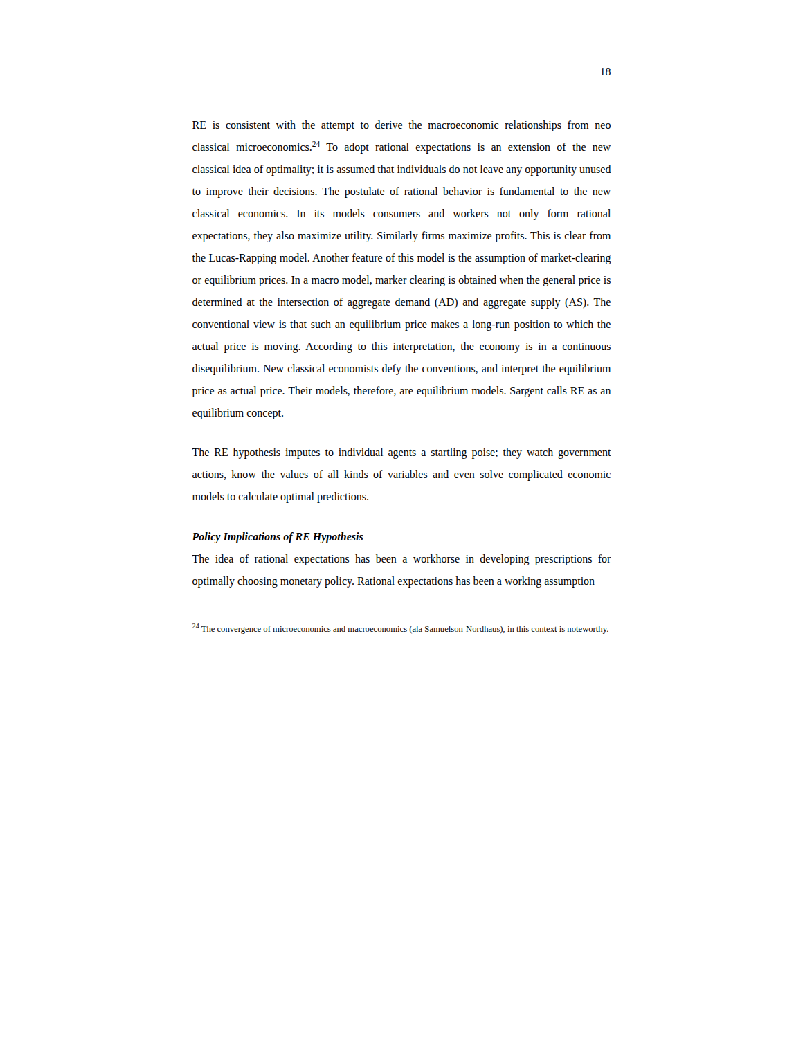18
RE is consistent with the attempt to derive the macroeconomic relationships from neo classical microeconomics.24 To adopt rational expectations is an extension of the new classical idea of optimality; it is assumed that individuals do not leave any opportunity unused to improve their decisions. The postulate of rational behavior is fundamental to the new classical economics. In its models consumers and workers not only form rational expectations, they also maximize utility. Similarly firms maximize profits. This is clear from the Lucas-Rapping model. Another feature of this model is the assumption of market-clearing or equilibrium prices. In a macro model, marker clearing is obtained when the general price is determined at the intersection of aggregate demand (AD) and aggregate supply (AS). The conventional view is that such an equilibrium price makes a long-run position to which the actual price is moving. According to this interpretation, the economy is in a continuous disequilibrium. New classical economists defy the conventions, and interpret the equilibrium price as actual price. Their models, therefore, are equilibrium models. Sargent calls RE as an equilibrium concept.
The RE hypothesis imputes to individual agents a startling poise; they watch government actions, know the values of all kinds of variables and even solve complicated economic models to calculate optimal predictions.
Policy Implications of RE Hypothesis
The idea of rational expectations has been a workhorse in developing prescriptions for optimally choosing monetary policy. Rational expectations has been a working assumption
24 The convergence of microeconomics and macroeconomics (ala Samuelson-Nordhaus), in this context is noteworthy.